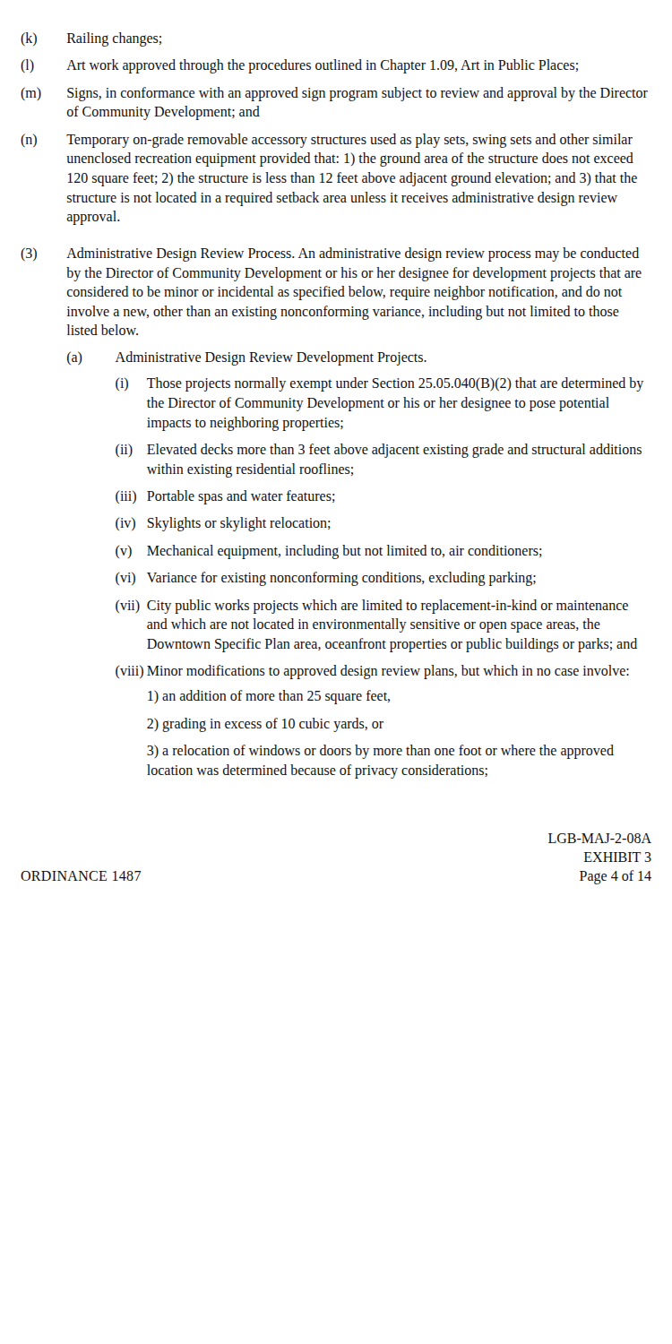(k) Railing changes;
(l) Art work approved through the procedures outlined in Chapter 1.09, Art in Public Places;
(m) Signs, in conformance with an approved sign program subject to review and approval by the Director of Community Development; and
(n) Temporary on-grade removable accessory structures used as play sets, swing sets and other similar unenclosed recreation equipment provided that: 1) the ground area of the structure does not exceed 120 square feet; 2) the structure is less than 12 feet above adjacent ground elevation; and 3) that the structure is not located in a required setback area unless it receives administrative design review approval.
(3) Administrative Design Review Process. An administrative design review process may be conducted by the Director of Community Development or his or her designee for development projects that are considered to be minor or incidental as specified below, require neighbor notification, and do not involve a new, other than an existing nonconforming variance, including but not limited to those listed below.
(a) Administrative Design Review Development Projects.
(i) Those projects normally exempt under Section 25.05.040(B)(2) that are determined by the Director of Community Development or his or her designee to pose potential impacts to neighboring properties;
(ii) Elevated decks more than 3 feet above adjacent existing grade and structural additions within existing residential rooflines;
(iii) Portable spas and water features;
(iv) Skylights or skylight relocation;
(v) Mechanical equipment, including but not limited to, air conditioners;
(vi) Variance for existing nonconforming conditions, excluding parking;
(vii) City public works projects which are limited to replacement-in-kind or maintenance and which are not located in environmentally sensitive or open space areas, the Downtown Specific Plan area, oceanfront properties or public buildings or parks; and
(viii) Minor modifications to approved design review plans, but which in no case involve:
1) an addition of more than 25 square feet,
2) grading in excess of 10 cubic yards, or
3) a relocation of windows or doors by more than one foot or where the approved location was determined because of privacy considerations;
ORDINANCE 1487
LGB-MAJ-2-08A
EXHIBIT 3
Page 4 of 14